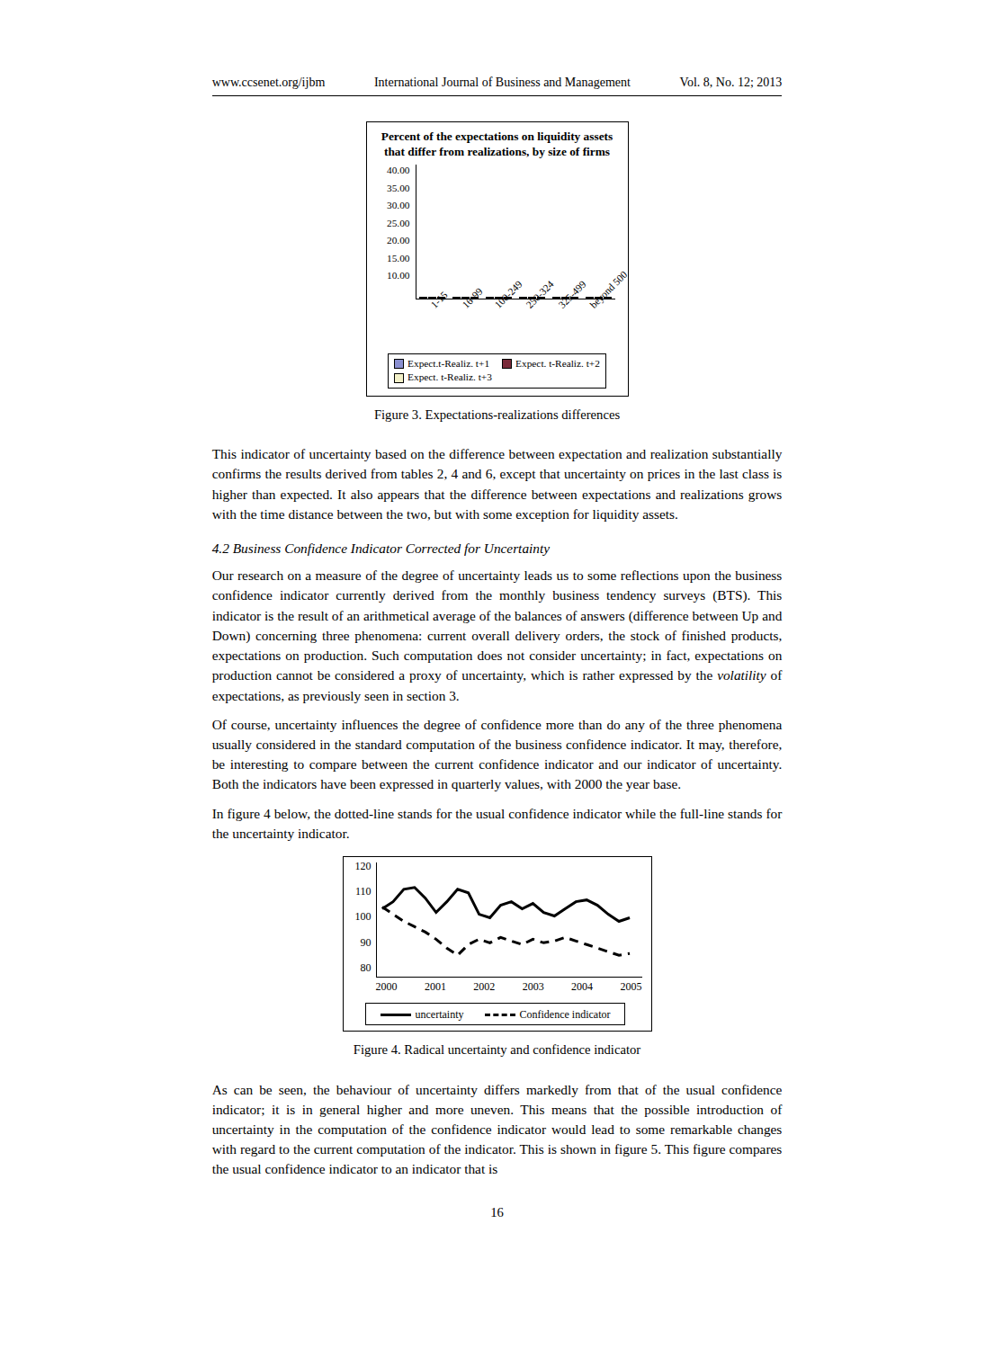www.ccsenet.org/ijbm
International Journal of Business and Management
Vol. 8, No. 12; 2013
Percent of the expectations on liquidity assets that differ from realizations, by size of firms
40.00
35.00
30.00
25.00
20.00
15.00
10.00
1-15 16-99 100-249 250-324 325-499 beyond 500
Expect.t-Realiz. t+1
Expect. t-Realiz. t+2
Expect. t-Realiz. t+3
Figure 3. Expectations-realizations differences
This indicator of uncertainty based on the difference between expectation and realization substantially confirms the results derived from tables 2, 4 and 6, except that uncertainty on prices in the last class is higher than expected. It also appears that the difference between expectations and realizations grows with the time distance between the two, but with some exception for liquidity assets.
4.2 Business Confidence Indicator Corrected for Uncertainty
Our research on a measure of the degree of uncertainty leads us to some reflections upon the business confidence indicator currently derived from the monthly business tendency surveys (BTS). This indicator is the result of an arithmetical average of the balances of answers (difference between Up and Down) concerning three phenomena: current overall delivery orders, the stock of finished products, expectations on production. Such computation does not consider uncertainty; in fact, expectations on production cannot be considered a proxy of uncertainty, which is rather expressed by the volatility of expectations, as previously seen in section 3.
Of course, uncertainty influences the degree of confidence more than do any of the three phenomena usually considered in the standard computation of the business confidence indicator. It may, therefore, be interesting to compare between the current confidence indicator and our indicator of uncertainty. Both the indicators have been expressed in quarterly values, with 2000 the year base.
In figure 4 below, the dotted-line stands for the usual confidence indicator while the full-line stands for the uncertainty indicator.
120
110
100
90
80
200020012002200320042005
uncertainty Confidence indicator
Figure 4. Radical uncertainty and confidence indicator
As can be seen, the behaviour of uncertainty differs markedly from that of the usual confidence indicator; it is in general higher and more uneven. This means that the possible introduction of uncertainty in the computation of the confidence indicator would lead to some remarkable changes with regard to the current computation of the indicator. This is shown in figure 5. This figure compares the usual confidence indicator to an indicator that is
16